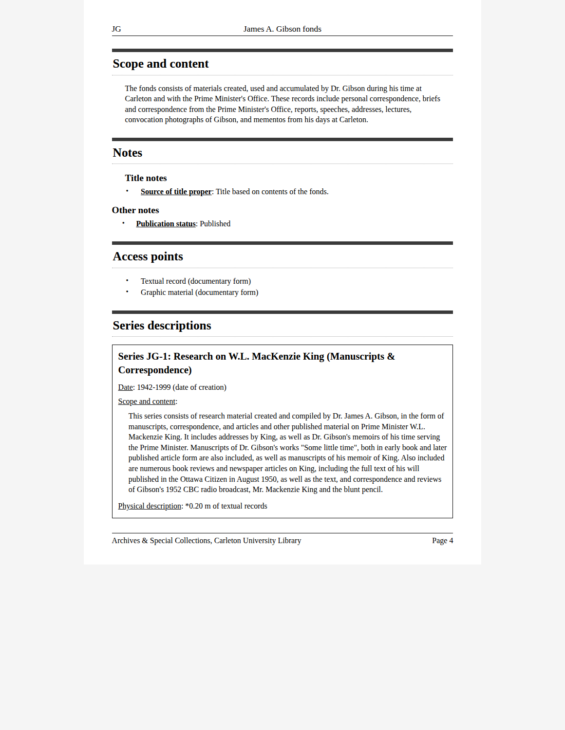JG
James A. Gibson fonds
Scope and content
The fonds consists of materials created, used and accumulated by Dr. Gibson during his time at Carleton and with the Prime Minister's Office. These records include personal correspondence, briefs and correspondence from the Prime Minister's Office, reports, speeches, addresses, lectures, convocation photographs of Gibson, and mementos from his days at Carleton.
Notes
Title notes
Source of title proper: Title based on contents of the fonds.
Other notes
Publication status: Published
Access points
Textual record (documentary form)
Graphic material (documentary form)
Series descriptions
Series JG-1: Research on W.L. MacKenzie King (Manuscripts & Correspondence)
Date: 1942-1999 (date of creation)
Scope and content:
This series consists of research material created and compiled by Dr. James A. Gibson, in the form of manuscripts, correspondence, and articles and other published material on Prime Minister W.L. Mackenzie King. It includes addresses by King, as well as Dr. Gibson's memoirs of his time serving the Prime Minister. Manuscripts of Dr. Gibson's works "Some little time", both in early book and later published article form are also included, as well as manuscripts of his memoir of King. Also included are numerous book reviews and newspaper articles on King, including the full text of his will published in the Ottawa Citizen in August 1950, as well as the text, and correspondence and reviews of Gibson's 1952 CBC radio broadcast, Mr. Mackenzie King and the blunt pencil.
Physical description: *0.20 m of textual records
Archives & Special Collections, Carleton University Library
Page 4